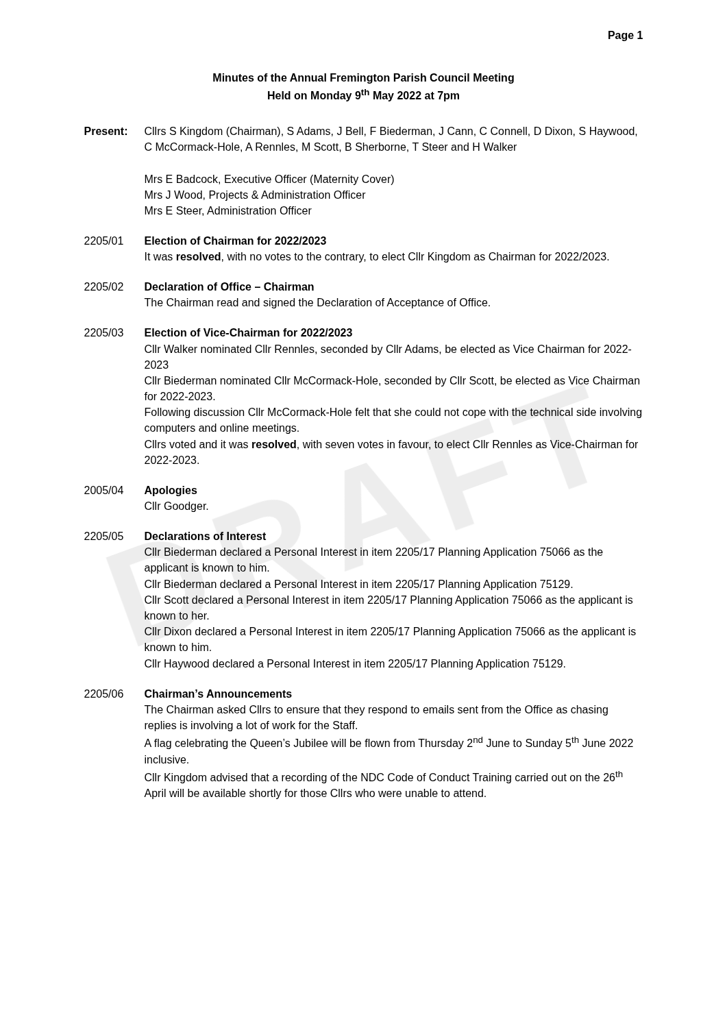DRAFT
Page 1
Minutes of the Annual Fremington Parish Council Meeting
Held on Monday 9th May 2022 at 7pm
| Present: | Cllrs S Kingdom (Chairman), S Adams, J Bell, F Biederman, J Cann, C Connell, D Dixon, S Haywood, C McCormack-Hole, A Rennles, M Scott, B Sherborne, T Steer and H Walker Mrs E Badcock, Executive Officer (Maternity Cover) Mrs J Wood, Projects & Administration Officer Mrs E Steer, Administration Officer |
| 2205/01 | Election of Chairman for 2022/2023 It was resolved , with no votes to the contrary, to elect Cllr Kingdom as Chairman for 2022/2023. |
| 2205/02 | Declaration of Office – Chairman The Chairman read and signed the Declaration of Acceptance of Office. |
| 2205/03 | Election of Vice-Chairman for 2022/2023 Cllr Walker nominated Cllr Rennles, seconded by Cllr Adams, be elected as Vice Chairman for 2022-2023 Cllr Biederman nominated Cllr McCormack-Hole, seconded by Cllr Scott, be elected as Vice Chairman for 2022-2023. Following discussion Cllr McCormack-Hole felt that she could not cope with the technical side involving computers and online meetings. Cllrs voted and it was resolved , with seven votes in favour, to elect Cllr Rennles as Vice-Chairman for 2022-2023. |
| 2005/04 | Apologies Cllr Goodger. |
| 2205/05 | Declarations of Interest Cllr Biederman declared a Personal Interest in item 2205/17 Planning Application 75066 as the applicant is known to him. Cllr Biederman declared a Personal Interest in item 2205/17 Planning Application 75129. Cllr Scott declared a Personal Interest in item 2205/17 Planning Application 75066 as the applicant is known to her. Cllr Dixon declared a Personal Interest in item 2205/17 Planning Application 75066 as the applicant is known to him. Cllr Haywood declared a Personal Interest in item 2205/17 Planning Application 75129. |
| 2205/06 | Chairman’s Announcements The Chairman asked Cllrs to ensure that they respond to emails sent from the Office as chasing replies is involving a lot of work for the Staff. A flag celebrating the Queen’s Jubilee will be flown from Thursday 2 nd June to Sunday 5 th June 2022 inclusive. Cllr Kingdom advised that a recording of the NDC Code of Conduct Training carried out on the 26 th April will be available shortly for those Cllrs who were unable to attend. |